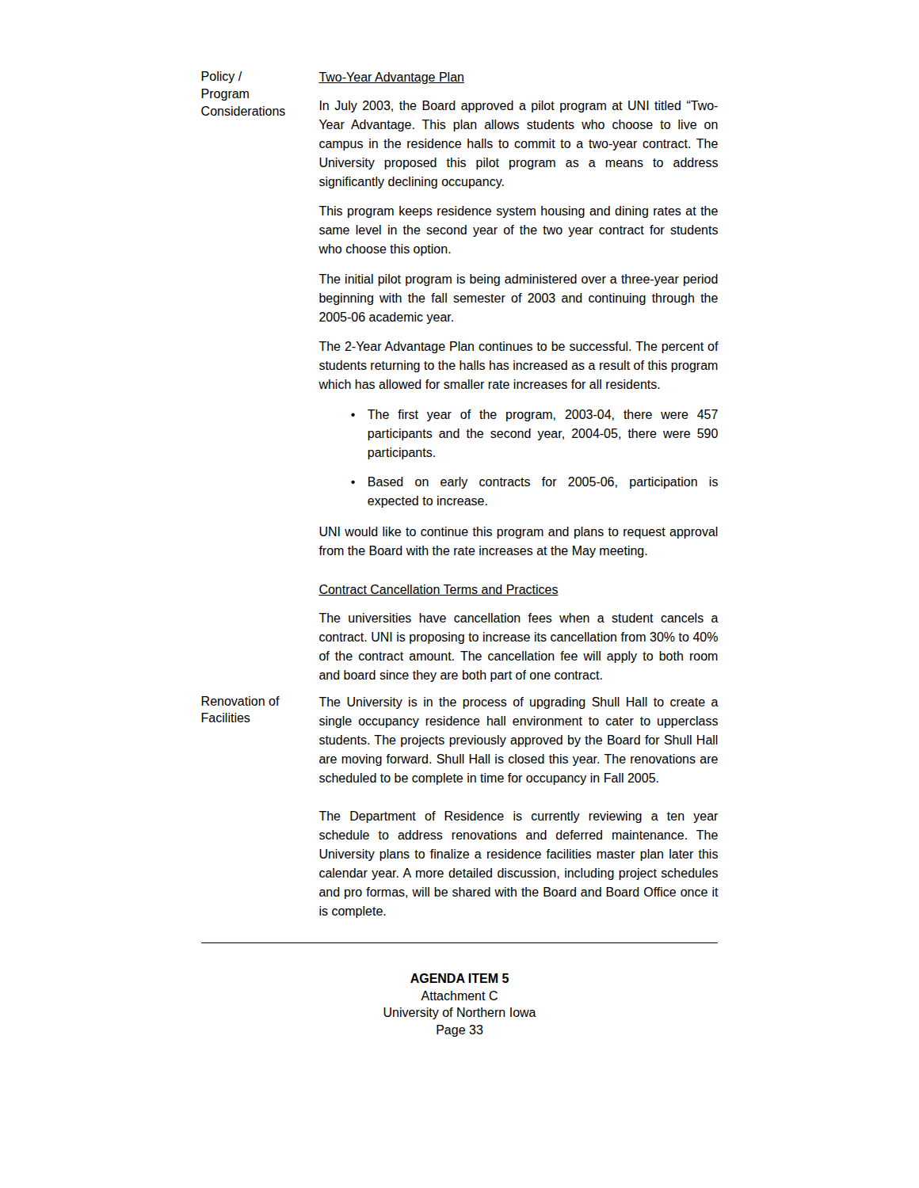| Policy / Program Considerations | Two-Year Advantage Plan In July 2003, the Board approved a pilot program at UNI titled “Two-Year Advantage. This plan allows students who choose to live on campus in the residence halls to commit to a two-year contract. The University proposed this pilot program as a means to address significantly declining occupancy. This program keeps residence system housing and dining rates at the same level in the second year of the two year contract for students who choose this option. The initial pilot program is being administered over a three-year period beginning with the fall semester of 2003 and continuing through the 2005-06 academic year. The 2-Year Advantage Plan continues to be successful. The percent of students returning to the halls has increased as a result of this program which has allowed for smaller rate increases for all residents. The first year of the program, 2003-04, there were 457 participants and the second year, 2004-05, there were 590 participants. Based on early contracts for 2005-06, participation is expected to increase. UNI would like to continue this program and plans to request approval from the Board with the rate increases at the May meeting. Contract Cancellation Terms and Practices The universities have cancellation fees when a student cancels a contract. UNI is proposing to increase its cancellation from 30% to 40% of the contract amount. The cancellation fee will apply to both room and board since they are both part of one contract. |
| Renovation of Facilities | The University is in the process of upgrading Shull Hall to create a single occupancy residence hall environment to cater to upperclass students. The projects previously approved by the Board for Shull Hall are moving forward. Shull Hall is closed this year. The renovations are scheduled to be complete in time for occupancy in Fall 2005. The Department of Residence is currently reviewing a ten year schedule to address renovations and deferred maintenance. The University plans to finalize a residence facilities master plan later this calendar year. A more detailed discussion, including project schedules and pro formas, will be shared with the Board and Board Office once it is complete. |
AGENDA ITEM 5
Attachment C
University of Northern Iowa
Page 33